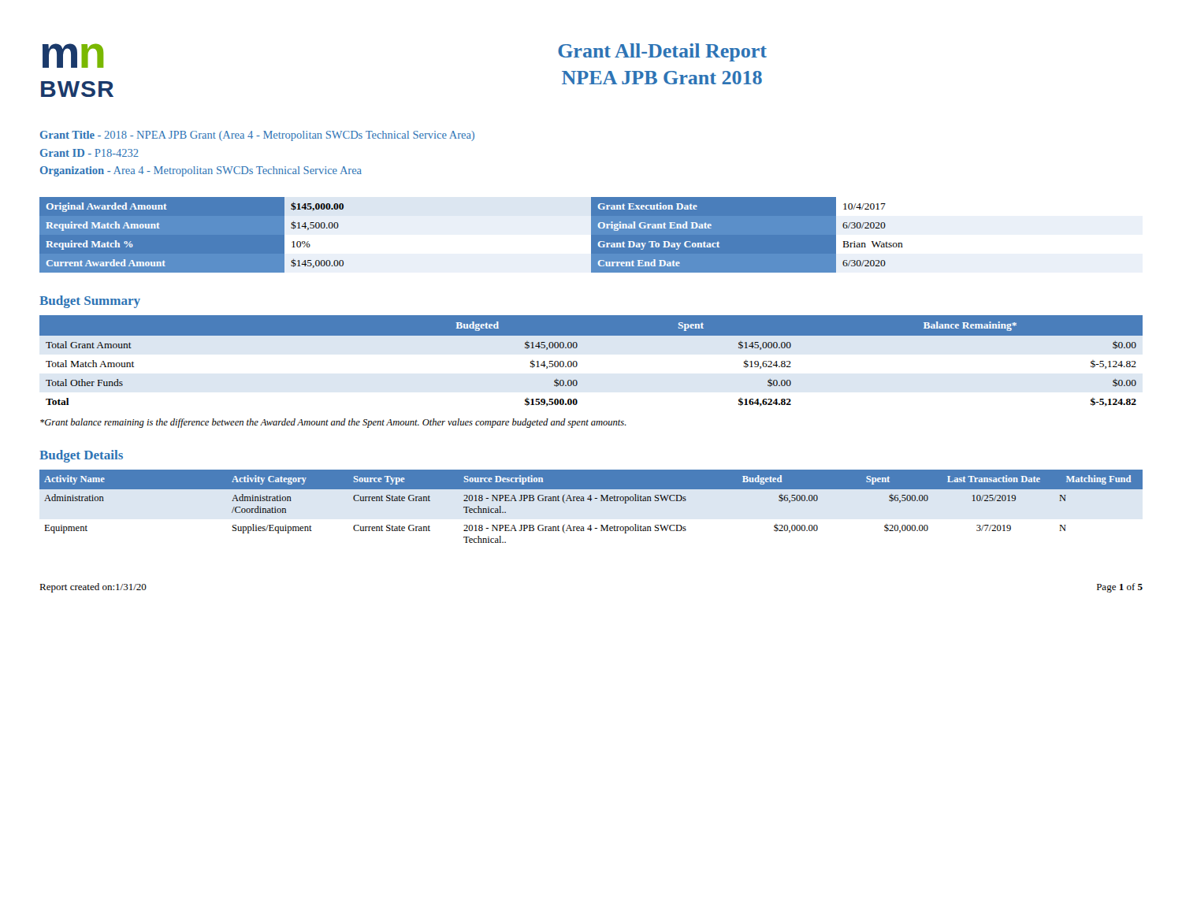mn
BWSR
Grant All-Detail Report
NPEA JPB Grant 2018
Grant Title - 2018 - NPEA JPB Grant (Area 4 - Metropolitan SWCDs Technical Service Area)
Grant ID - P18-4232
Organization - Area 4 - Metropolitan SWCDs Technical Service Area
| Original Awarded Amount | $145,000.00 | Grant Execution Date | 10/4/2017 |
| Required Match Amount | $14,500.00 | Original Grant End Date | 6/30/2020 |
| Required Match % | 10% | Grant Day To Day Contact | Brian Watson |
| Current Awarded Amount | $145,000.00 | Current End Date | 6/30/2020 |
Budget Summary
| | Budgeted | Spent | Balance Remaining* |
| --- | --- | --- | --- |
| Total Grant Amount | $145,000.00 | $145,000.00 | $0.00 |
| Total Match Amount | $14,500.00 | $19,624.82 | $-5,124.82 |
| Total Other Funds | $0.00 | $0.00 | $0.00 |
| Total | $159,500.00 | $164,624.82 | $-5,124.82 |
*Grant balance remaining is the difference between the Awarded Amount and the Spent Amount. Other values compare budgeted and spent amounts.
Budget Details
| Activity Name | Activity Category | Source Type | Source Description | Budgeted | Spent | Last Transaction Date | Matching Fund |
| --- | --- | --- | --- | --- | --- | --- | --- |
| Administration | Administration /Coordination | Current State Grant | 2018 - NPEA JPB Grant (Area 4 - Metropolitan SWCDs Technical.. | $6,500.00 | $6,500.00 | 10/25/2019 | N |
| Equipment | Supplies/Equipment | Current State Grant | 2018 - NPEA JPB Grant (Area 4 - Metropolitan SWCDs Technical.. | $20,000.00 | $20,000.00 | 3/7/2019 | N |
Report created on:1/31/20
Page 1 of 5